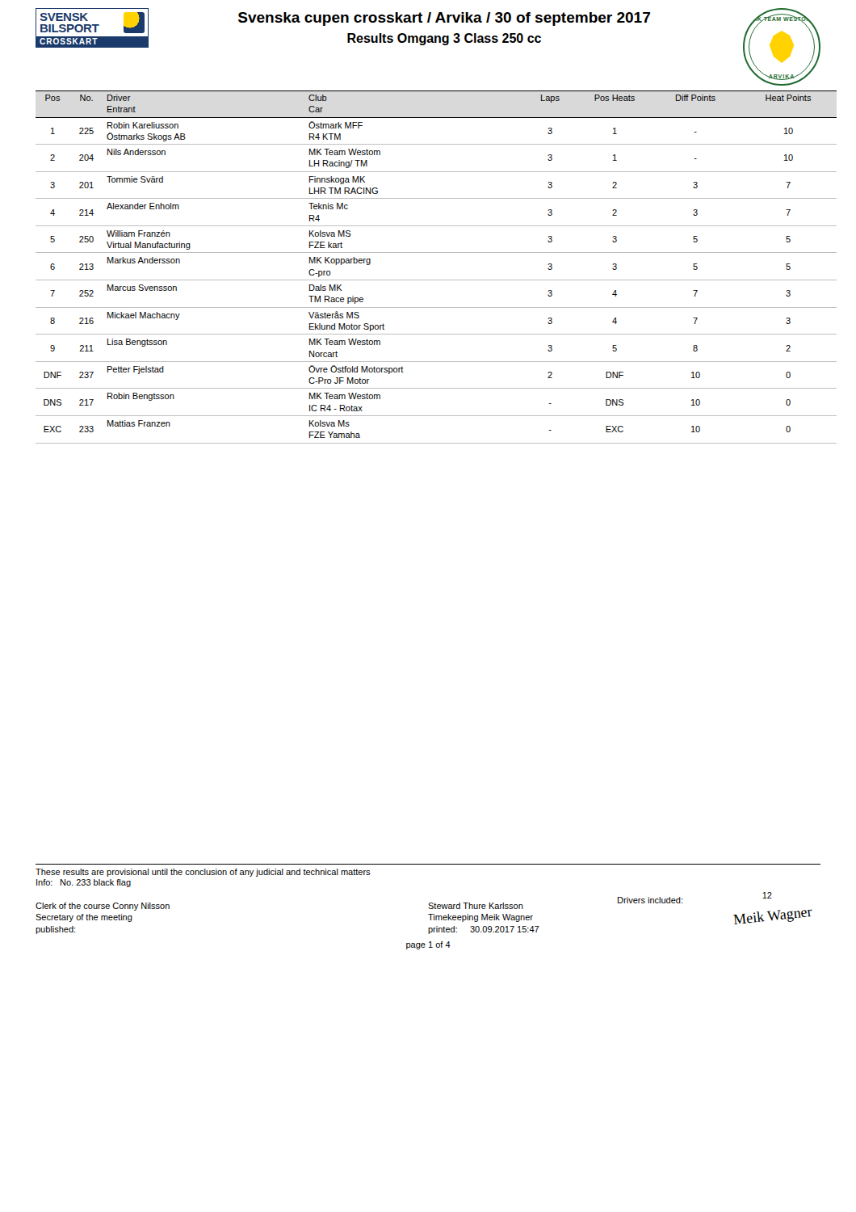SVENSK
BILSPORT
CROSSKART
Svenska cupen crosskart / Arvika / 30 of september 2017
Results Omgang 3 Class 250 cc
MK TEAM WESTOM
ARVIKA
| Pos | No. | Driver Entrant | Club Car | Laps | Pos Heats | Diff Points | Heat Points |
| --- | --- | --- | --- | --- | --- | --- | --- |
| 1 | 225 | Robin Kareliusson Östmarks Skogs AB | Östmark MFF R4 KTM | 3 | 1 | - | 10 |
| 2 | 204 | Nils Andersson | MK Team Westom LH Racing/ TM | 3 | 1 | - | 10 |
| 3 | 201 | Tommie Svärd | Finnskoga MK LHR TM RACING | 3 | 2 | 3 | 7 |
| 4 | 214 | Alexander Enholm | Teknis Mc R4 | 3 | 2 | 3 | 7 |
| 5 | 250 | William Franzén Virtual Manufacturing | Kolsva MS FZE kart | 3 | 3 | 5 | 5 |
| 6 | 213 | Markus Andersson | MK Kopparberg C-pro | 3 | 3 | 5 | 5 |
| 7 | 252 | Marcus Svensson | Dals MK TM Race pipe | 3 | 4 | 7 | 3 |
| 8 | 216 | Mickael Machacny | Västerås MS Eklund Motor Sport | 3 | 4 | 7 | 3 |
| 9 | 211 | Lisa Bengtsson | MK Team Westom Norcart | 3 | 5 | 8 | 2 |
| DNF | 237 | Petter Fjelstad | Övre Östfold Motorsport C-Pro JF Motor | 2 | DNF | 10 | 0 |
| DNS | 217 | Robin Bengtsson | MK Team Westom IC R4 - Rotax | - | DNS | 10 | 0 |
| EXC | 233 | Mattias Franzen | Kolsva Ms FZE Yamaha | - | EXC | 10 | 0 |
These results are provisional until the conclusion of any judicial and technical matters
Info: No. 233 black flag
Drivers included:
12
| Clerk of the course Conny Nilsson | Steward Thure Karlsson |
| Secretary of the meeting | Timekeeping Meik Wagner Meik Wagner |
| published: | printed: 30.09.2017 15:47 |
page 1 of 4